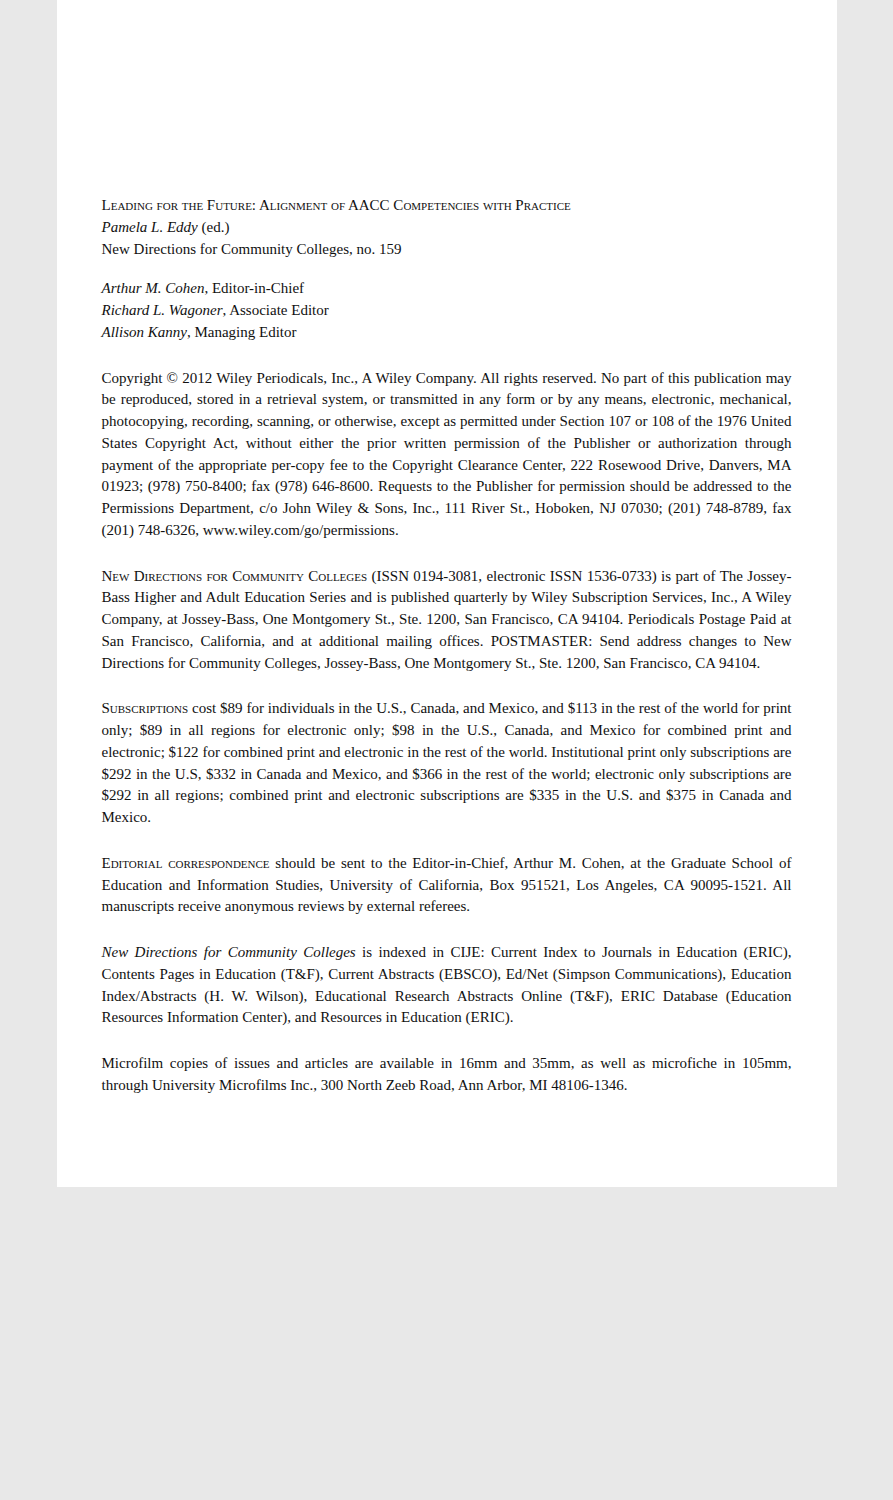Leading for the Future: Alignment of AACC Competencies with Practice
Pamela L. Eddy (ed.)
New Directions for Community Colleges, no. 159
Arthur M. Cohen, Editor-in-Chief
Richard L. Wagoner, Associate Editor
Allison Kanny, Managing Editor
Copyright © 2012 Wiley Periodicals, Inc., A Wiley Company. All rights reserved. No part of this publication may be reproduced, stored in a retrieval system, or transmitted in any form or by any means, electronic, mechanical, photocopying, recording, scanning, or otherwise, except as permitted under Section 107 or 108 of the 1976 United States Copyright Act, without either the prior written permission of the Publisher or authorization through payment of the appropriate per-copy fee to the Copyright Clearance Center, 222 Rosewood Drive, Danvers, MA 01923; (978) 750-8400; fax (978) 646-8600. Requests to the Publisher for permission should be addressed to the Permissions Department, c/o John Wiley & Sons, Inc., 111 River St., Hoboken, NJ 07030; (201) 748-8789, fax (201) 748-6326, www.wiley.com/go/permissions.
New Directions for Community Colleges (ISSN 0194-3081, electronic ISSN 1536-0733) is part of The Jossey-Bass Higher and Adult Education Series and is published quarterly by Wiley Subscription Services, Inc., A Wiley Company, at Jossey-Bass, One Montgomery St., Ste. 1200, San Francisco, CA 94104. Periodicals Postage Paid at San Francisco, California, and at additional mailing offices. POSTMASTER: Send address changes to New Directions for Community Colleges, Jossey-Bass, One Montgomery St., Ste. 1200, San Francisco, CA 94104.
Subscriptions cost $89 for individuals in the U.S., Canada, and Mexico, and $113 in the rest of the world for print only; $89 in all regions for electronic only; $98 in the U.S., Canada, and Mexico for combined print and electronic; $122 for combined print and electronic in the rest of the world. Institutional print only subscriptions are $292 in the U.S, $332 in Canada and Mexico, and $366 in the rest of the world; electronic only subscriptions are $292 in all regions; combined print and electronic subscriptions are $335 in the U.S. and $375 in Canada and Mexico.
Editorial correspondence should be sent to the Editor-in-Chief, Arthur M. Cohen, at the Graduate School of Education and Information Studies, University of California, Box 951521, Los Angeles, CA 90095-1521. All manuscripts receive anonymous reviews by external referees.
New Directions for Community Colleges is indexed in CIJE: Current Index to Journals in Education (ERIC), Contents Pages in Education (T&F), Current Abstracts (EBSCO), Ed/Net (Simpson Communications), Education Index/Abstracts (H. W. Wilson), Educational Research Abstracts Online (T&F), ERIC Database (Education Resources Information Center), and Resources in Education (ERIC).
Microfilm copies of issues and articles are available in 16mm and 35mm, as well as microfiche in 105mm, through University Microfilms Inc., 300 North Zeeb Road, Ann Arbor, MI 48106-1346.